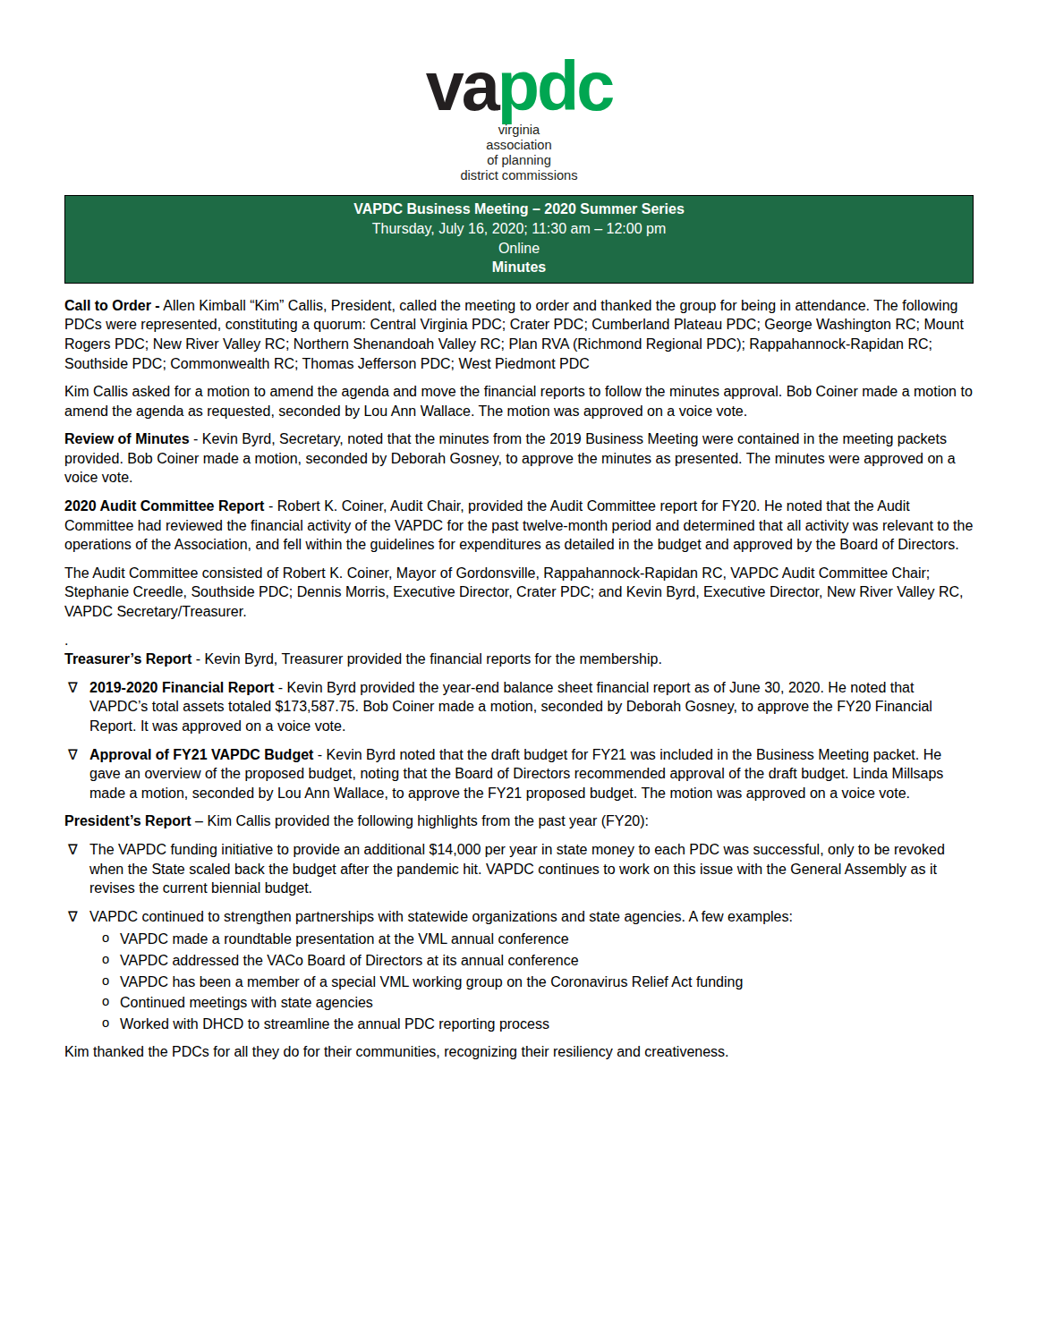va pdc
virginia
association
of planning
district commissions
VAPDC Business Meeting – 2020 Summer Series
Thursday, July 16, 2020; 11:30 am – 12:00 pm
Online
Minutes
Call to Order - Allen Kimball “Kim” Callis, President, called the meeting to order and thanked the group for being in attendance. The following PDCs were represented, constituting a quorum: Central Virginia PDC; Crater PDC; Cumberland Plateau PDC; George Washington RC; Mount Rogers PDC; New River Valley RC; Northern Shenandoah Valley RC; Plan RVA (Richmond Regional PDC); Rappahannock-Rapidan RC; Southside PDC; Commonwealth RC; Thomas Jefferson PDC; West Piedmont PDC
Kim Callis asked for a motion to amend the agenda and move the financial reports to follow the minutes approval. Bob Coiner made a motion to amend the agenda as requested, seconded by Lou Ann Wallace. The motion was approved on a voice vote.
Review of Minutes - Kevin Byrd, Secretary, noted that the minutes from the 2019 Business Meeting were contained in the meeting packets provided. Bob Coiner made a motion, seconded by Deborah Gosney, to approve the minutes as presented. The minutes were approved on a voice vote.
2020 Audit Committee Report - Robert K. Coiner, Audit Chair, provided the Audit Committee report for FY20. He noted that the Audit Committee had reviewed the financial activity of the VAPDC for the past twelve-month period and determined that all activity was relevant to the operations of the Association, and fell within the guidelines for expenditures as detailed in the budget and approved by the Board of Directors.
The Audit Committee consisted of Robert K. Coiner, Mayor of Gordonsville, Rappahannock-Rapidan RC, VAPDC Audit Committee Chair; Stephanie Creedle, Southside PDC; Dennis Morris, Executive Director, Crater PDC; and Kevin Byrd, Executive Director, New River Valley RC, VAPDC Secretary/Treasurer.
.
Treasurer’s Report - Kevin Byrd, Treasurer provided the financial reports for the membership.
2019-2020 Financial Report - Kevin Byrd provided the year-end balance sheet financial report as of June 30, 2020. He noted that VAPDC’s total assets totaled $173,587.75. Bob Coiner made a motion, seconded by Deborah Gosney, to approve the FY20 Financial Report. It was approved on a voice vote.
Approval of FY21 VAPDC Budget - Kevin Byrd noted that the draft budget for FY21 was included in the Business Meeting packet. He gave an overview of the proposed budget, noting that the Board of Directors recommended approval of the draft budget. Linda Millsaps made a motion, seconded by Lou Ann Wallace, to approve the FY21 proposed budget. The motion was approved on a voice vote.
President’s Report – Kim Callis provided the following highlights from the past year (FY20):
The VAPDC funding initiative to provide an additional $14,000 per year in state money to each PDC was successful, only to be revoked when the State scaled back the budget after the pandemic hit. VAPDC continues to work on this issue with the General Assembly as it revises the current biennial budget.
VAPDC continued to strengthen partnerships with statewide organizations and state agencies. A few examples:
VAPDC made a roundtable presentation at the VML annual conference
VAPDC addressed the VACo Board of Directors at its annual conference
VAPDC has been a member of a special VML working group on the Coronavirus Relief Act funding
Continued meetings with state agencies
Worked with DHCD to streamline the annual PDC reporting process
Kim thanked the PDCs for all they do for their communities, recognizing their resiliency and creativeness.